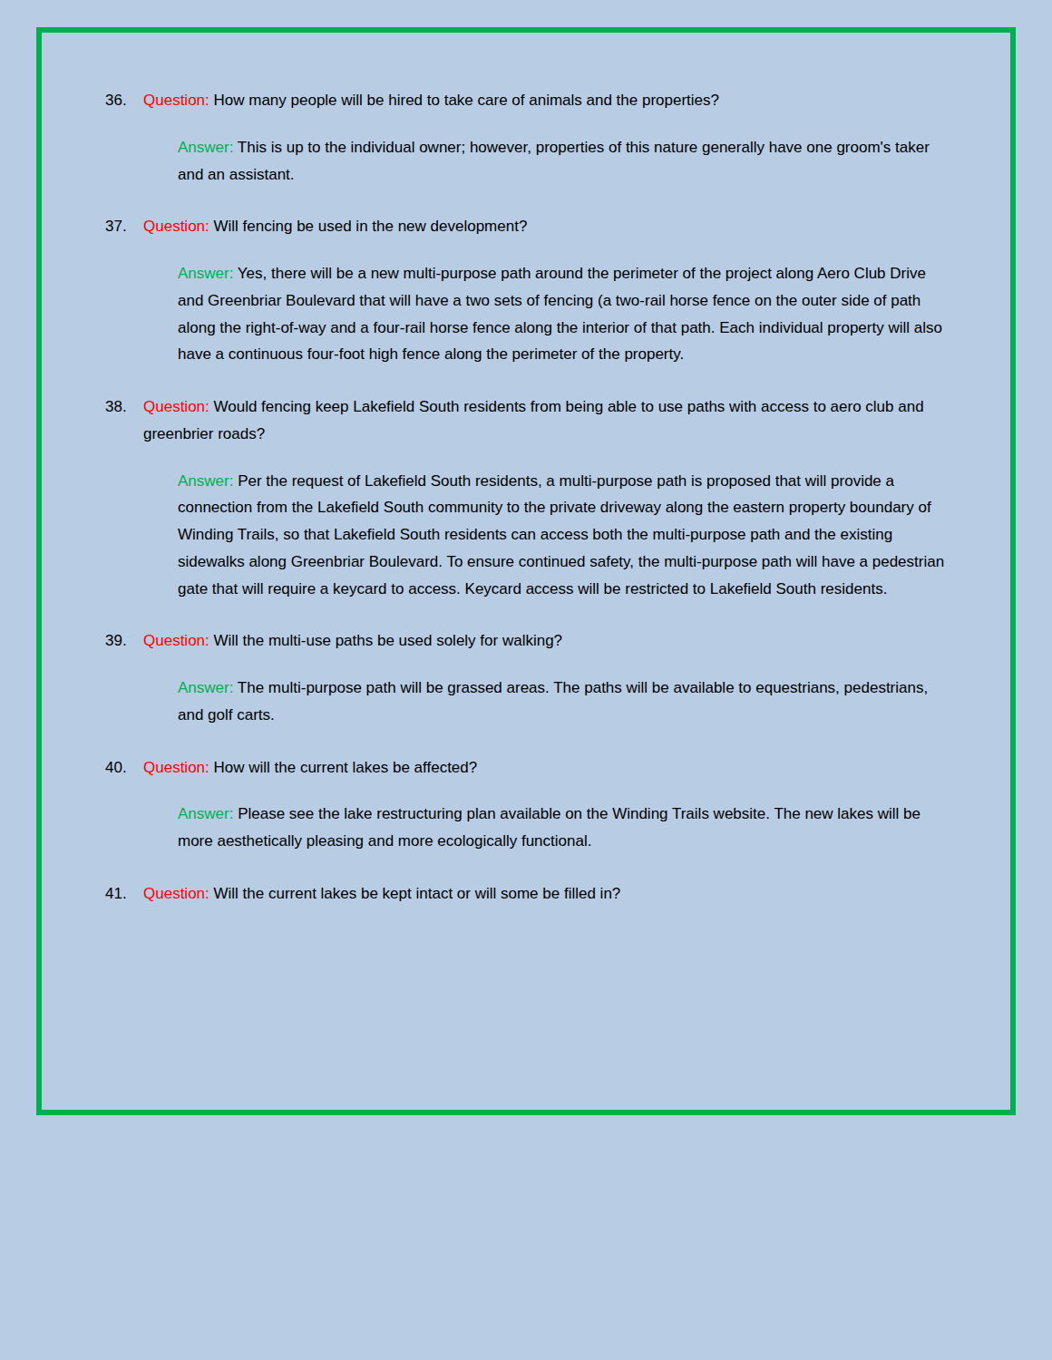Question: How many people will be hired to take care of animals and the properties?
Answer: This is up to the individual owner; however, properties of this nature generally have one groom's taker and an assistant.
Question: Will fencing be used in the new development?
Answer: Yes, there will be a new multi-purpose path around the perimeter of the project along Aero Club Drive and Greenbriar Boulevard that will have a two sets of fencing (a two-rail horse fence on the outer side of path along the right-of-way and a four-rail horse fence along the interior of that path. Each individual property will also have a continuous four-foot high fence along the perimeter of the property.
Question: Would fencing keep Lakefield South residents from being able to use paths with access to aero club and greenbrier roads?
Answer: Per the request of Lakefield South residents, a multi-purpose path is proposed that will provide a connection from the Lakefield South community to the private driveway along the eastern property boundary of Winding Trails, so that Lakefield South residents can access both the multi-purpose path and the existing sidewalks along Greenbriar Boulevard. To ensure continued safety, the multi-purpose path will have a pedestrian gate that will require a keycard to access. Keycard access will be restricted to Lakefield South residents.
Question: Will the multi-use paths be used solely for walking?
Answer: The multi-purpose path will be grassed areas. The paths will be available to equestrians, pedestrians, and golf carts.
Question: How will the current lakes be affected?
Answer: Please see the lake restructuring plan available on the Winding Trails website. The new lakes will be more aesthetically pleasing and more ecologically functional.
Question: Will the current lakes be kept intact or will some be filled in?